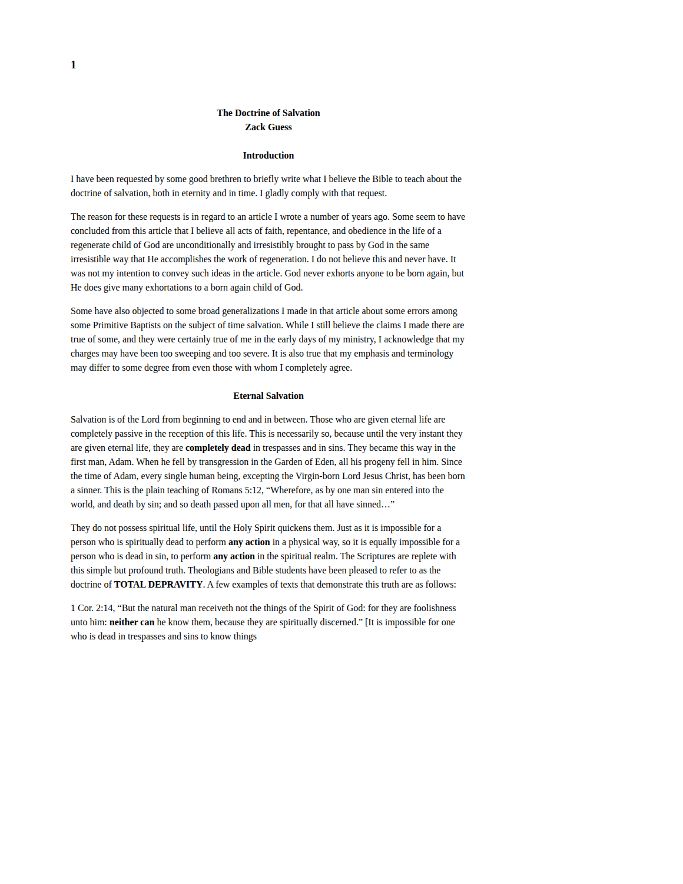1
The Doctrine of Salvation
Zack Guess
Introduction
I have been requested by some good brethren to briefly write what I believe the Bible to teach about the doctrine of salvation, both in eternity and in time. I gladly comply with that request.
The reason for these requests is in regard to an article I wrote a number of years ago. Some seem to have concluded from this article that I believe all acts of faith, repentance, and obedience in the life of a regenerate child of God are unconditionally and irresistibly brought to pass by God in the same irresistible way that He accomplishes the work of regeneration. I do not believe this and never have. It was not my intention to convey such ideas in the article. God never exhorts anyone to be born again, but He does give many exhortations to a born again child of God.
Some have also objected to some broad generalizations I made in that article about some errors among some Primitive Baptists on the subject of time salvation. While I still believe the claims I made there are true of some, and they were certainly true of me in the early days of my ministry, I acknowledge that my charges may have been too sweeping and too severe. It is also true that my emphasis and terminology may differ to some degree from even those with whom I completely agree.
Eternal Salvation
Salvation is of the Lord from beginning to end and in between. Those who are given eternal life are completely passive in the reception of this life. This is necessarily so, because until the very instant they are given eternal life, they are completely dead in trespasses and in sins. They became this way in the first man, Adam. When he fell by transgression in the Garden of Eden, all his progeny fell in him. Since the time of Adam, every single human being, excepting the Virgin-born Lord Jesus Christ, has been born a sinner. This is the plain teaching of Romans 5:12, “Wherefore, as by one man sin entered into the world, and death by sin; and so death passed upon all men, for that all have sinned…”
They do not possess spiritual life, until the Holy Spirit quickens them. Just as it is impossible for a person who is spiritually dead to perform any action in a physical way, so it is equally impossible for a person who is dead in sin, to perform any action in the spiritual realm. The Scriptures are replete with this simple but profound truth. Theologians and Bible students have been pleased to refer to as the doctrine of TOTAL DEPRAVITY. A few examples of texts that demonstrate this truth are as follows:
1 Cor. 2:14, “But the natural man receiveth not the things of the Spirit of God: for they are foolishness unto him: neither can he know them, because they are spiritually discerned.” [It is impossible for one who is dead in trespasses and sins to know things